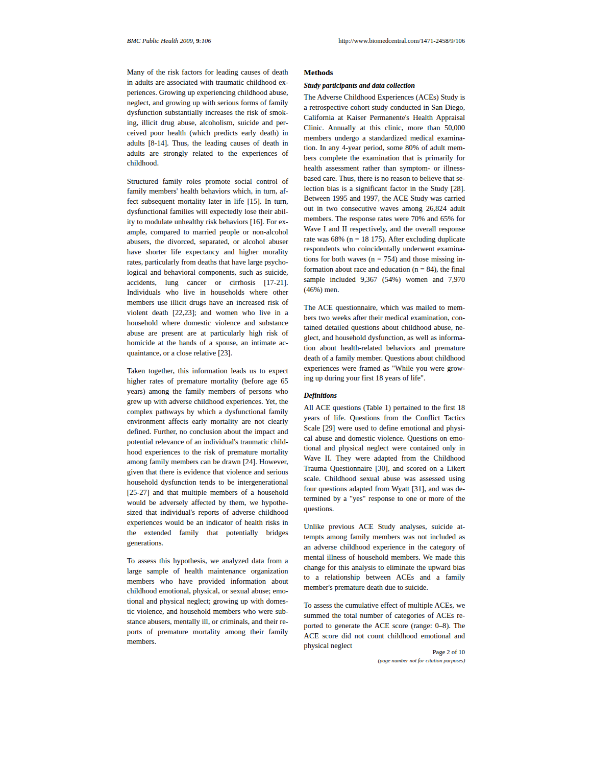BMC Public Health 2009, 9:106
http://www.biomedcentral.com/1471-2458/9/106
Many of the risk factors for leading causes of death in adults are associated with traumatic childhood experiences. Growing up experiencing childhood abuse, neglect, and growing up with serious forms of family dysfunction substantially increases the risk of smoking, illicit drug abuse, alcoholism, suicide and perceived poor health (which predicts early death) in adults [8-14]. Thus, the leading causes of death in adults are strongly related to the experiences of childhood.
Structured family roles promote social control of family members' health behaviors which, in turn, affect subsequent mortality later in life [15]. In turn, dysfunctional families will expectedly lose their ability to modulate unhealthy risk behaviors [16]. For example, compared to married people or non-alcohol abusers, the divorced, separated, or alcohol abuser have shorter life expectancy and higher morality rates, particularly from deaths that have large psychological and behavioral components, such as suicide, accidents, lung cancer or cirrhosis [17-21]. Individuals who live in households where other members use illicit drugs have an increased risk of violent death [22,23]; and women who live in a household where domestic violence and substance abuse are present are at particularly high risk of homicide at the hands of a spouse, an intimate acquaintance, or a close relative [23].
Taken together, this information leads us to expect higher rates of premature mortality (before age 65 years) among the family members of persons who grew up with adverse childhood experiences. Yet, the complex pathways by which a dysfunctional family environment affects early mortality are not clearly defined. Further, no conclusion about the impact and potential relevance of an individual's traumatic childhood experiences to the risk of premature mortality among family members can be drawn [24]. However, given that there is evidence that violence and serious household dysfunction tends to be intergenerational [25-27] and that multiple members of a household would be adversely affected by them, we hypothesized that individual's reports of adverse childhood experiences would be an indicator of health risks in the extended family that potentially bridges generations.
To assess this hypothesis, we analyzed data from a large sample of health maintenance organization members who have provided information about childhood emotional, physical, or sexual abuse; emotional and physical neglect; growing up with domestic violence, and household members who were substance abusers, mentally ill, or criminals, and their reports of premature mortality among their family members.
Methods
Study participants and data collection
The Adverse Childhood Experiences (ACEs) Study is a retrospective cohort study conducted in San Diego, California at Kaiser Permanente's Health Appraisal Clinic. Annually at this clinic, more than 50,000 members undergo a standardized medical examination. In any 4-year period, some 80% of adult members complete the examination that is primarily for health assessment rather than symptom- or illness-based care. Thus, there is no reason to believe that selection bias is a significant factor in the Study [28]. Between 1995 and 1997, the ACE Study was carried out in two consecutive waves among 26,824 adult members. The response rates were 70% and 65% for Wave I and II respectively, and the overall response rate was 68% (n = 18 175). After excluding duplicate respondents who coincidentally underwent examinations for both waves (n = 754) and those missing information about race and education (n = 84), the final sample included 9,367 (54%) women and 7,970 (46%) men.
The ACE questionnaire, which was mailed to members two weeks after their medical examination, contained detailed questions about childhood abuse, neglect, and household dysfunction, as well as information about health-related behaviors and premature death of a family member. Questions about childhood experiences were framed as "While you were growing up during your first 18 years of life".
Definitions
All ACE questions (Table 1) pertained to the first 18 years of life. Questions from the Conflict Tactics Scale [29] were used to define emotional and physical abuse and domestic violence. Questions on emotional and physical neglect were contained only in Wave II. They were adapted from the Childhood Trauma Questionnaire [30], and scored on a Likert scale. Childhood sexual abuse was assessed using four questions adapted from Wyatt [31], and was determined by a "yes" response to one or more of the questions.
Unlike previous ACE Study analyses, suicide attempts among family members was not included as an adverse childhood experience in the category of mental illness of household members. We made this change for this analysis to eliminate the upward bias to a relationship between ACEs and a family member's premature death due to suicide.
To assess the cumulative effect of multiple ACEs, we summed the total number of categories of ACEs reported to generate the ACE score (range: 0–8). The ACE score did not count childhood emotional and physical neglect
Page 2 of 10
(page number not for citation purposes)